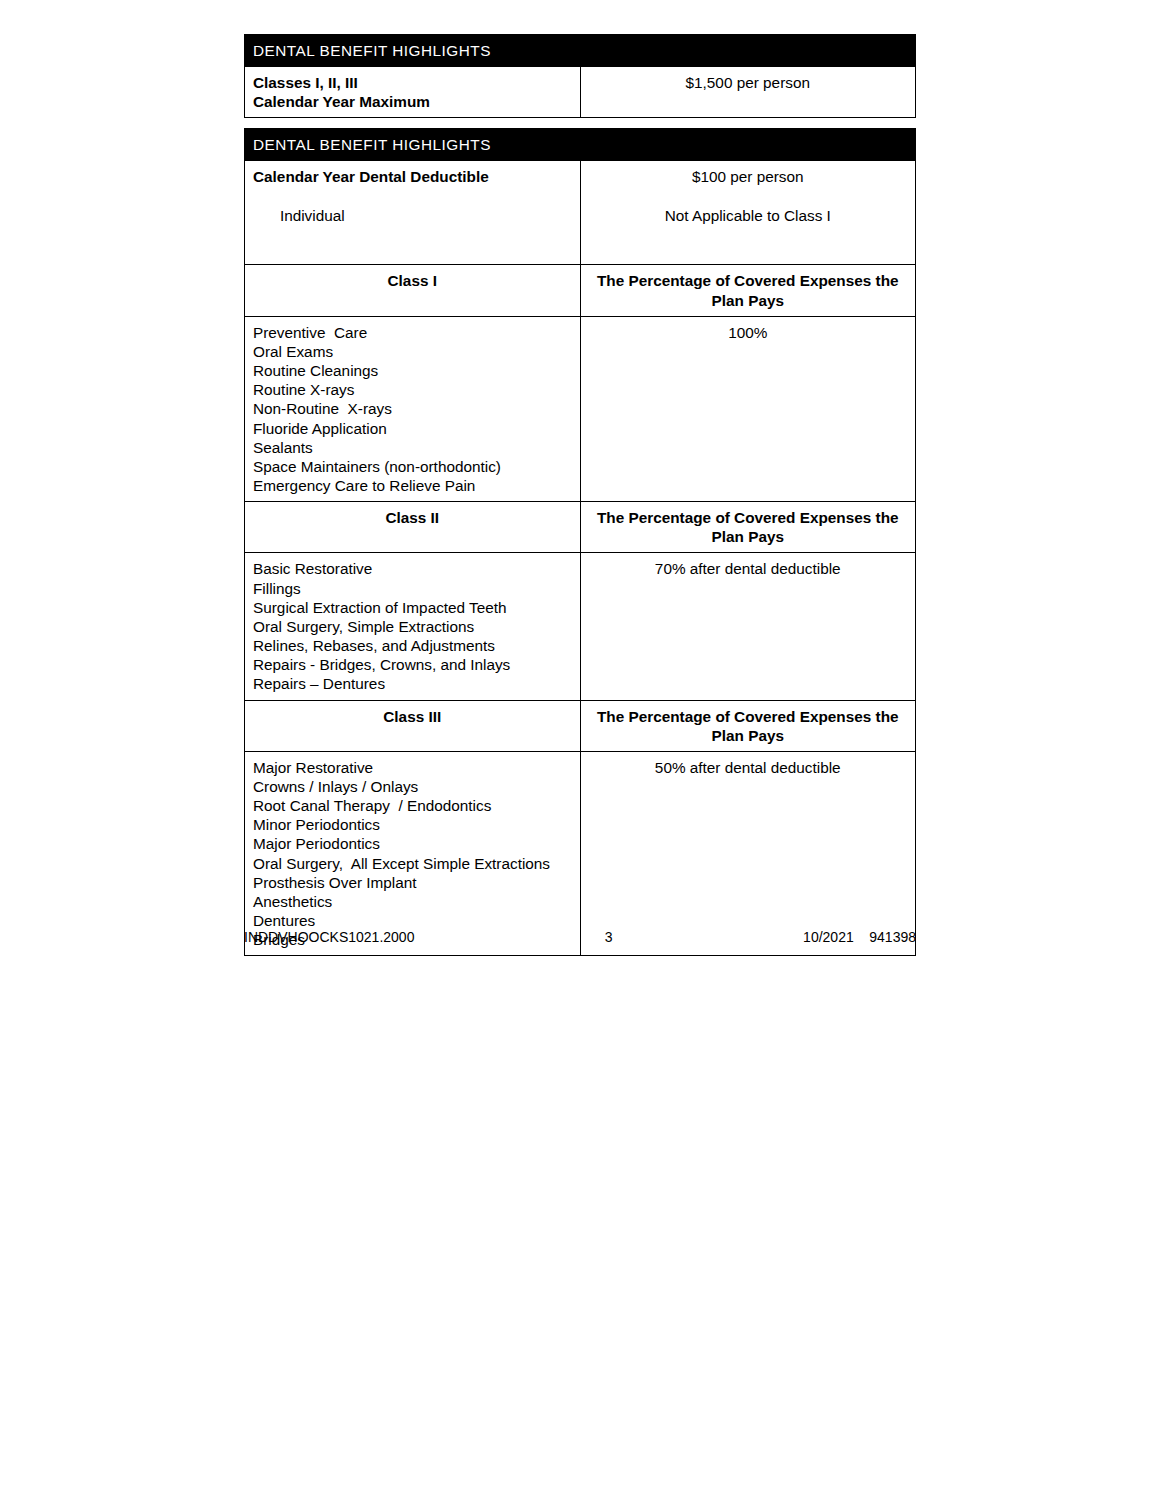| DENTAL BENEFIT HIGHLIGHTS |
| Classes I, II, III Calendar Year Maximum | $1,500 per person |
| DENTAL BENEFIT HIGHLIGHTS |
| Calendar Year Dental Deductible Individual | $100 per person Not Applicable to Class I |
| Class I | The Percentage of Covered Expenses the Plan Pays |
| Preventive Care Oral Exams Routine Cleanings Routine X-rays Non-Routine X-rays Fluoride Application Sealants Space Maintainers (non-orthodontic) Emergency Care to Relieve Pain | 100% |
| Class II | The Percentage of Covered Expenses the Plan Pays |
| Basic Restorative Fillings Surgical Extraction of Impacted Teeth Oral Surgery, Simple Extractions Relines, Rebases, and Adjustments Repairs - Bridges, Crowns, and Inlays Repairs – Dentures | 70% after dental deductible |
| Class III | The Percentage of Covered Expenses the Plan Pays |
| Major Restorative Crowns / Inlays / Onlays Root Canal Therapy / Endodontics Minor Periodontics Major Periodontics Oral Surgery, All Except Simple Extractions Prosthesis Over Implant Anesthetics Dentures Bridges | 50% after dental deductible |
INDDVHOOCKS1021.2000 10/2021 941398
3